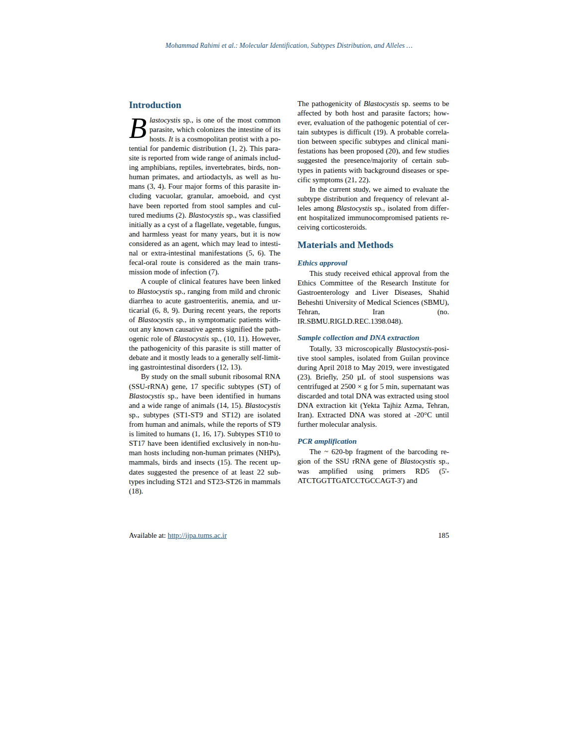Mohammad Rahimi et al.: Molecular Identification, Subtypes Distribution, and Alleles …
Introduction
Blastocystis sp., is one of the most common parasite, which colonizes the intestine of its hosts. It is a cosmopolitan protist with a potential for pandemic distribution (1, 2). This parasite is reported from wide range of animals including amphibians, reptiles, invertebrates, birds, non-human primates, and artiodactyls, as well as humans (3, 4). Four major forms of this parasite including vacuolar, granular, amoeboid, and cyst have been reported from stool samples and cultured mediums (2). Blastocystis sp., was classified initially as a cyst of a flagellate, vegetable, fungus, and harmless yeast for many years, but it is now considered as an agent, which may lead to intestinal or extra-intestinal manifestations (5, 6). The fecal-oral route is considered as the main transmission mode of infection (7).
A couple of clinical features have been linked to Blastocystis sp., ranging from mild and chronic diarrhea to acute gastroenteritis, anemia, and urticarial (6, 8, 9). During recent years, the reports of Blastocystis sp., in symptomatic patients without any known causative agents signified the pathogenic role of Blastocystis sp., (10, 11). However, the pathogenicity of this parasite is still matter of debate and it mostly leads to a generally self-limiting gastrointestinal disorders (12, 13).
By study on the small subunit ribosomal RNA (SSU-rRNA) gene, 17 specific subtypes (ST) of Blastocystis sp., have been identified in humans and a wide range of animals (14, 15). Blastocystis sp., subtypes (ST1-ST9 and ST12) are isolated from human and animals, while the reports of ST9 is limited to humans (1, 16, 17). Subtypes ST10 to ST17 have been identified exclusively in non-human hosts including non-human primates (NHPs), mammals, birds and insects (15). The recent updates suggested the presence of at least 22 subtypes including ST21 and ST23-ST26 in mammals (18).
The pathogenicity of Blastocystis sp. seems to be affected by both host and parasite factors; however, evaluation of the pathogenic potential of certain subtypes is difficult (19). A probable correlation between specific subtypes and clinical manifestations has been proposed (20), and few studies suggested the presence/majority of certain subtypes in patients with background diseases or specific symptoms (21, 22).
In the current study, we aimed to evaluate the subtype distribution and frequency of relevant alleles among Blastocystis sp., isolated from different hospitalized immunocompromised patients receiving corticosteroids.
Materials and Methods
Ethics approval
This study received ethical approval from the Ethics Committee of the Research Institute for Gastroenterology and Liver Diseases, Shahid Beheshti University of Medical Sciences (SBMU), Tehran, Iran (no. IR.SBMU.RIGLD.REC.1398.048).
Sample collection and DNA extraction
Totally, 33 microscopically Blastocystis-positive stool samples, isolated from Guilan province during April 2018 to May 2019, were investigated (23). Briefly, 250 µL of stool suspensions was centrifuged at 2500 × g for 5 min, supernatant was discarded and total DNA was extracted using stool DNA extraction kit (Yekta Tajhiz Azma, Tehran, Iran). Extracted DNA was stored at -20°C until further molecular analysis.
PCR amplification
The ~ 620-bp fragment of the barcoding region of the SSU rRNA gene of Blastocystis sp., was amplified using primers RD5 (5'-ATCTGGTTGATCCTGCCAGT-3') and
Available at: http://ijpa.tums.ac.ir
185